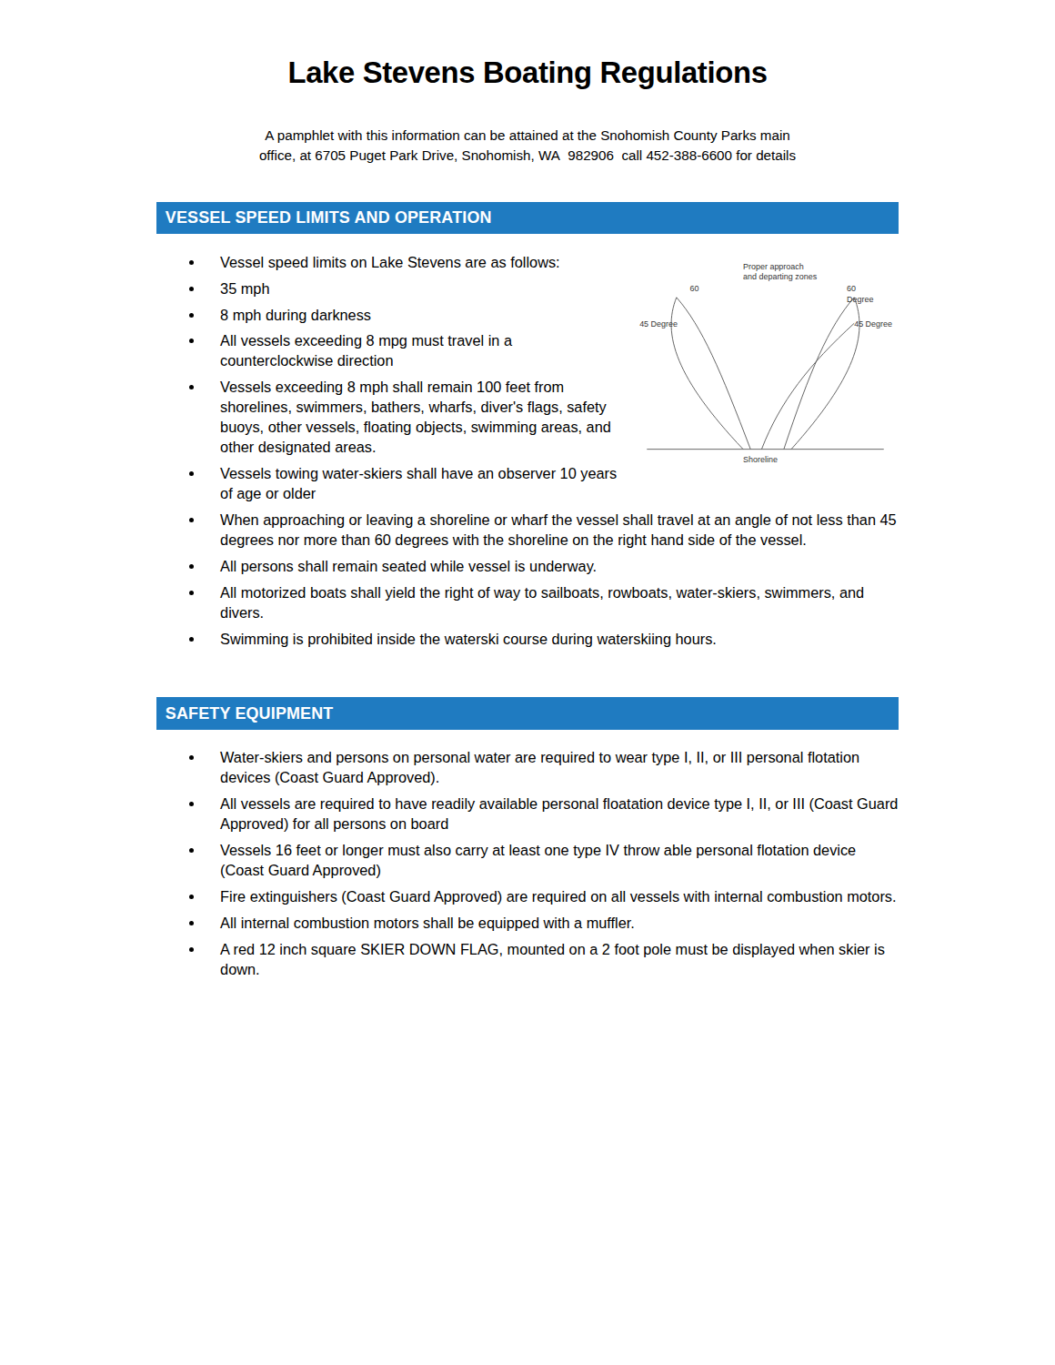Lake Stevens Boating Regulations
A pamphlet with this information can be attained at the Snohomish County Parks main office, at 6705 Puget Park Drive, Snohomish, WA 982906 call 452-388-6600 for details
VESSEL SPEED LIMITS AND OPERATION
Vessel speed limits on Lake Stevens are as follows:
35 mph
8 mph during darkness
All vessels exceeding 8 mpg must travel in a counterclockwise direction
Vessels exceeding 8 mph shall remain 100 feet from shorelines, swimmers, bathers, wharfs, diver's flags, safety buoys, other vessels, floating objects, swimming areas, and other designated areas.
Vessels towing water-skiers shall have an observer 10 years of age or older
When approaching or leaving a shoreline or wharf the vessel shall travel at an angle of not less than 45 degrees nor more than 60 degrees with the shoreline on the right hand side of the vessel.
All persons shall remain seated while vessel is underway.
All motorized boats shall yield the right of way to sailboats, rowboats, water-skiers, swimmers, and divers.
Swimming is prohibited inside the waterski course during waterskiing hours.
SAFETY EQUIPMENT
Water-skiers and persons on personal water are required to wear type I, II, or III personal flotation devices (Coast Guard Approved).
All vessels are required to have readily available personal floatation device type I, II, or III (Coast Guard Approved) for all persons on board
Vessels 16 feet or longer must also carry at least one type IV throw able personal flotation device (Coast Guard Approved)
Fire extinguishers (Coast Guard Approved) are required on all vessels with internal combustion motors.
All internal combustion motors shall be equipped with a muffler.
A red 12 inch square SKIER DOWN FLAG, mounted on a 2 foot pole must be displayed when skier is down.